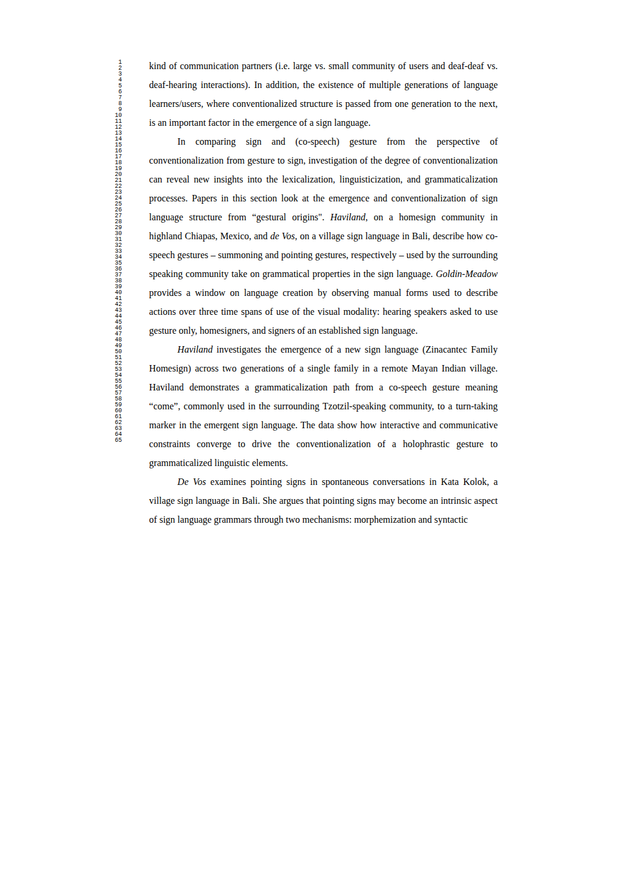12345 678910 1112131415 1617181920 2122232425 2627282930 3132333435 3637383940 4142434445 4647484950 5152535455 5657585960 6162636465
kind of communication partners (i.e. large vs. small community of users and deaf-deaf vs. deaf-hearing interactions). In addition, the existence of multiple generations of language learners/users, where conventionalized structure is passed from one generation to the next, is an important factor in the emergence of a sign language.
In comparing sign and (co-speech) gesture from the perspective of conventionalization from gesture to sign, investigation of the degree of conventionalization can reveal new insights into the lexicalization, linguisticization, and grammaticalization processes. Papers in this section look at the emergence and conventionalization of sign language structure from “gestural origins". Haviland, on a homesign community in highland Chiapas, Mexico, and de Vos, on a village sign language in Bali, describe how co-speech gestures – summoning and pointing gestures, respectively – used by the surrounding speaking community take on grammatical properties in the sign language. Goldin-Meadow provides a window on language creation by observing manual forms used to describe actions over three time spans of use of the visual modality: hearing speakers asked to use gesture only, homesigners, and signers of an established sign language.
Haviland investigates the emergence of a new sign language (Zinacantec Family Homesign) across two generations of a single family in a remote Mayan Indian village. Haviland demonstrates a grammaticalization path from a co-speech gesture meaning “come”, commonly used in the surrounding Tzotzil-speaking community, to a turn-taking marker in the emergent sign language. The data show how interactive and communicative constraints converge to drive the conventionalization of a holophrastic gesture to grammaticalized linguistic elements.
De Vos examines pointing signs in spontaneous conversations in Kata Kolok, a village sign language in Bali. She argues that pointing signs may become an intrinsic aspect of sign language grammars through two mechanisms: morphemization and syntactic